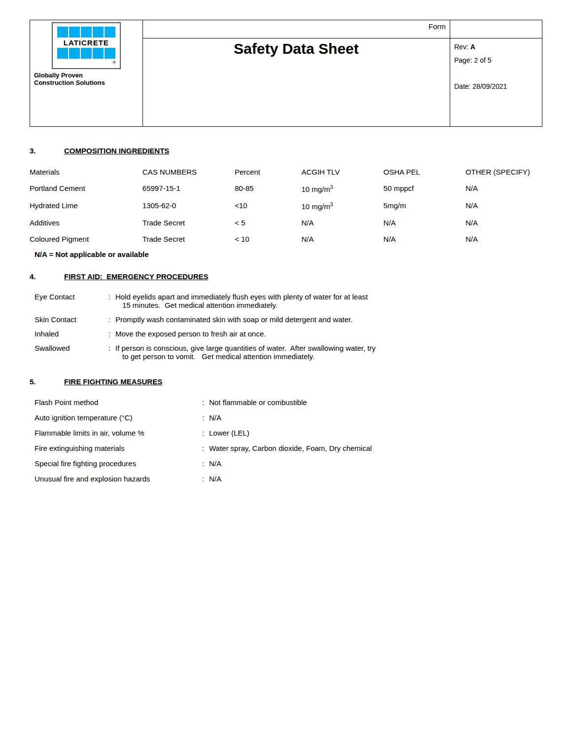| LATICRETE ® Globally Proven Construction Solutions | Form | |
| Safety Data Sheet | Rev: A Page: 2 of 5 Date: 28/09/2021 |
3. COMPOSITION INGREDIENTS
| Materials | CAS NUMBERS | Percent | ACGIH TLV | OSHA PEL | OTHER (SPECIFY) |
| Portland Cement | 65997-15-1 | 80-85 | 10 mg/m 3 | 50 mppcf | N/A |
| Hydrated Lime | 1305-62-0 | <10 | 10 mg/m 3 | 5mg/m | N/A |
| Additives | Trade Secret | < 5 | N/A | N/A | N/A |
| Coloured Pigment | Trade Secret | < 10 | N/A | N/A | N/A |
N/A = Not applicable or available
4. FIRST AID: EMERGENCY PROCEDURES
| Eye Contact | : | Hold eyelids apart and immediately flush eyes with plenty of water for at least 15 minutes. Get medical attention immediately. |
| Skin Contact | : | Promptly wash contaminated skin with soap or mild detergent and water. |
| Inhaled | : | Move the exposed person to fresh air at once. |
| Swallowed | : | If person is conscious, give large quantities of water. After swallowing water, try to get person to vomit. Get medical attention immediately. |
5. FIRE FIGHTING MEASURES
| Flash Point method | : | Not flammable or combustible |
| Auto ignition temperature (°C) | : | N/A |
| Flammable limits in air, volume % | : | Lower (LEL) |
| Fire extinguishing materials | : | Water spray, Carbon dioxide, Foam, Dry chemical |
| Special fire fighting procedures | : | N/A |
| Unusual fire and explosion hazards | : | N/A |